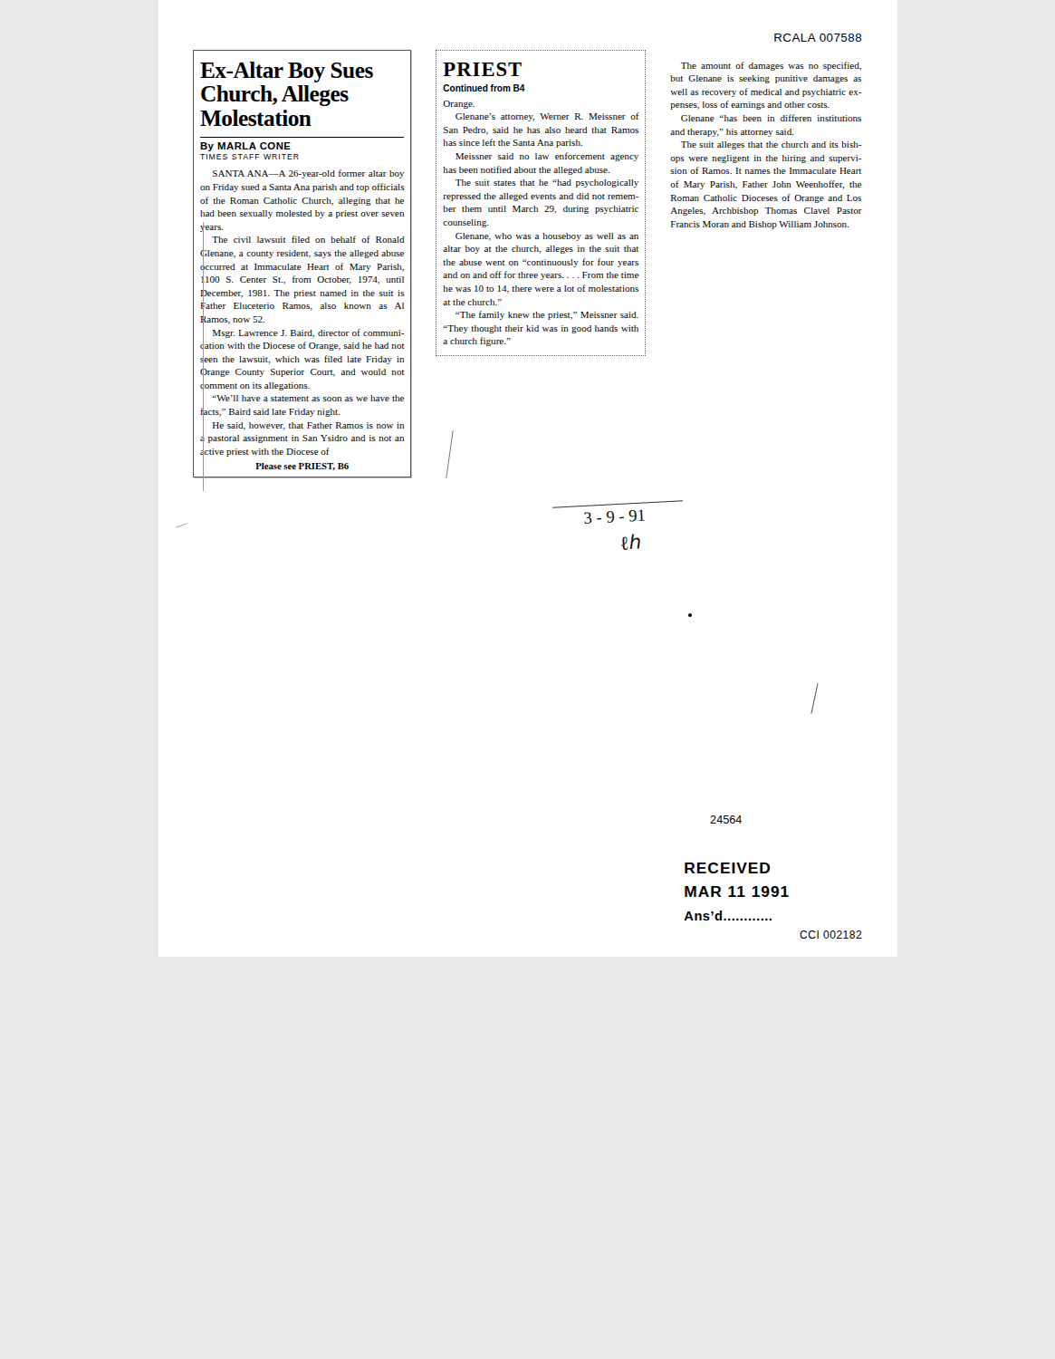RCALA 007588
Ex-Altar Boy Sues Church, Alleges Molestation
By MARLA CONE
TIMES STAFF WRITER
SANTA ANA—A 26-year-old former altar boy on Friday sued a Santa Ana parish and top officials of the Roman Catholic Church, alleging that he had been sexually molested by a priest over seven years.
The civil lawsuit filed on behalf of Ronald Glenane, a county resident, says the alleged abuse occurred at Immaculate Heart of Mary Parish, 1100 S. Center St., from October, 1974, until December, 1981. The priest named in the suit is Father Eluceterio Ramos, also known as Al Ramos, now 52.
Msgr. Lawrence J. Baird, director of communication with the Diocese of Orange, said he had not seen the lawsuit, which was filed late Friday in Orange County Superior Court, and would not comment on its allegations.
“We’ll have a statement as soon as we have the facts,” Baird said late Friday night.
He said, however, that Father Ramos is now in a pastoral assignment in San Ysidro and is not an active priest with the Diocese of
Please see PRIEST, B6
PRIEST
Continued from B4
Orange.
Glenane’s attorney, Werner R. Meissner of San Pedro, said he has also heard that Ramos has since left the Santa Ana parish.
Meissner said no law enforcement agency has been notified about the alleged abuse.
The suit states that he “had psychologically repressed the alleged events and did not remember them until March 29, during psychiatric counseling.
Glenane, who was a houseboy as well as an altar boy at the church, alleges in the suit that the abuse went on “continuously for four years and on and off for three years. . . . From the time he was 10 to 14, there were a lot of molestations at the church.”
“The family knew the priest,” Meissner said. “They thought their kid was in good hands with a church figure.”
The amount of damages was no specified, but Glenane is seeking punitive damages as well as recovery of medical and psychiatric expenses, loss of earnings and other costs.
Glenane “has been in differen institutions and therapy,” his attorney said.
The suit alleges that the church and its bishops were negligent in the hiring and supervision of Ramos. It names the Immaculate Heart of Mary Parish, Father John Weenhoffer, the Roman Catholic Dioceses of Orange and Los Angeles, Archbishop Thomas Clavel Pastor Francis Moran and Bishop William Johnson.
—
3 - 9 - 91
ℓℎ
24564
RECEIVED
MAR 11 1991
Ans’d............
CCI 002182